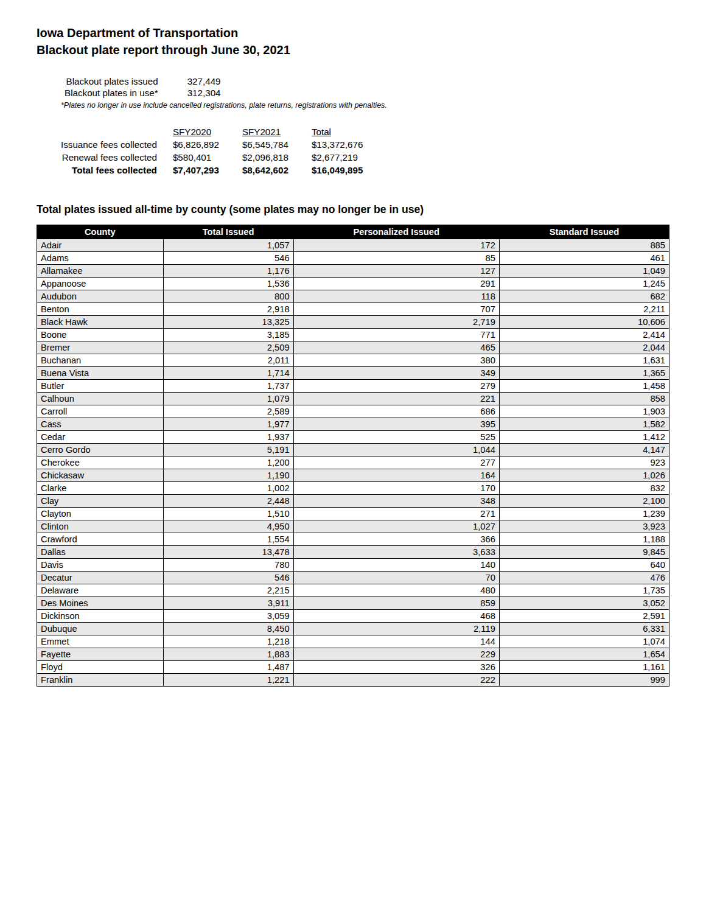Iowa Department of Transportation
Blackout plate report through June 30, 2021
| Blackout plates issued | 327,449 |
| Blackout plates in use* | 312,304 |
*Plates no longer in use include cancelled registrations, plate returns, registrations with penalties.
| | SFY2020 | SFY2021 | Total |
| --- | --- | --- | --- |
| Issuance fees collected | $6,826,892 | $6,545,784 | $13,372,676 |
| Renewal fees collected | $580,401 | $2,096,818 | $2,677,219 |
| Total fees collected | $7,407,293 | $8,642,602 | $16,049,895 |
Total plates issued all-time by county (some plates may no longer be in use)
| County | Total Issued | Personalized Issued | Standard Issued |
| --- | --- | --- | --- |
| Adair | 1,057 | 172 | 885 |
| Adams | 546 | 85 | 461 |
| Allamakee | 1,176 | 127 | 1,049 |
| Appanoose | 1,536 | 291 | 1,245 |
| Audubon | 800 | 118 | 682 |
| Benton | 2,918 | 707 | 2,211 |
| Black Hawk | 13,325 | 2,719 | 10,606 |
| Boone | 3,185 | 771 | 2,414 |
| Bremer | 2,509 | 465 | 2,044 |
| Buchanan | 2,011 | 380 | 1,631 |
| Buena Vista | 1,714 | 349 | 1,365 |
| Butler | 1,737 | 279 | 1,458 |
| Calhoun | 1,079 | 221 | 858 |
| Carroll | 2,589 | 686 | 1,903 |
| Cass | 1,977 | 395 | 1,582 |
| Cedar | 1,937 | 525 | 1,412 |
| Cerro Gordo | 5,191 | 1,044 | 4,147 |
| Cherokee | 1,200 | 277 | 923 |
| Chickasaw | 1,190 | 164 | 1,026 |
| Clarke | 1,002 | 170 | 832 |
| Clay | 2,448 | 348 | 2,100 |
| Clayton | 1,510 | 271 | 1,239 |
| Clinton | 4,950 | 1,027 | 3,923 |
| Crawford | 1,554 | 366 | 1,188 |
| Dallas | 13,478 | 3,633 | 9,845 |
| Davis | 780 | 140 | 640 |
| Decatur | 546 | 70 | 476 |
| Delaware | 2,215 | 480 | 1,735 |
| Des Moines | 3,911 | 859 | 3,052 |
| Dickinson | 3,059 | 468 | 2,591 |
| Dubuque | 8,450 | 2,119 | 6,331 |
| Emmet | 1,218 | 144 | 1,074 |
| Fayette | 1,883 | 229 | 1,654 |
| Floyd | 1,487 | 326 | 1,161 |
| Franklin | 1,221 | 222 | 999 |